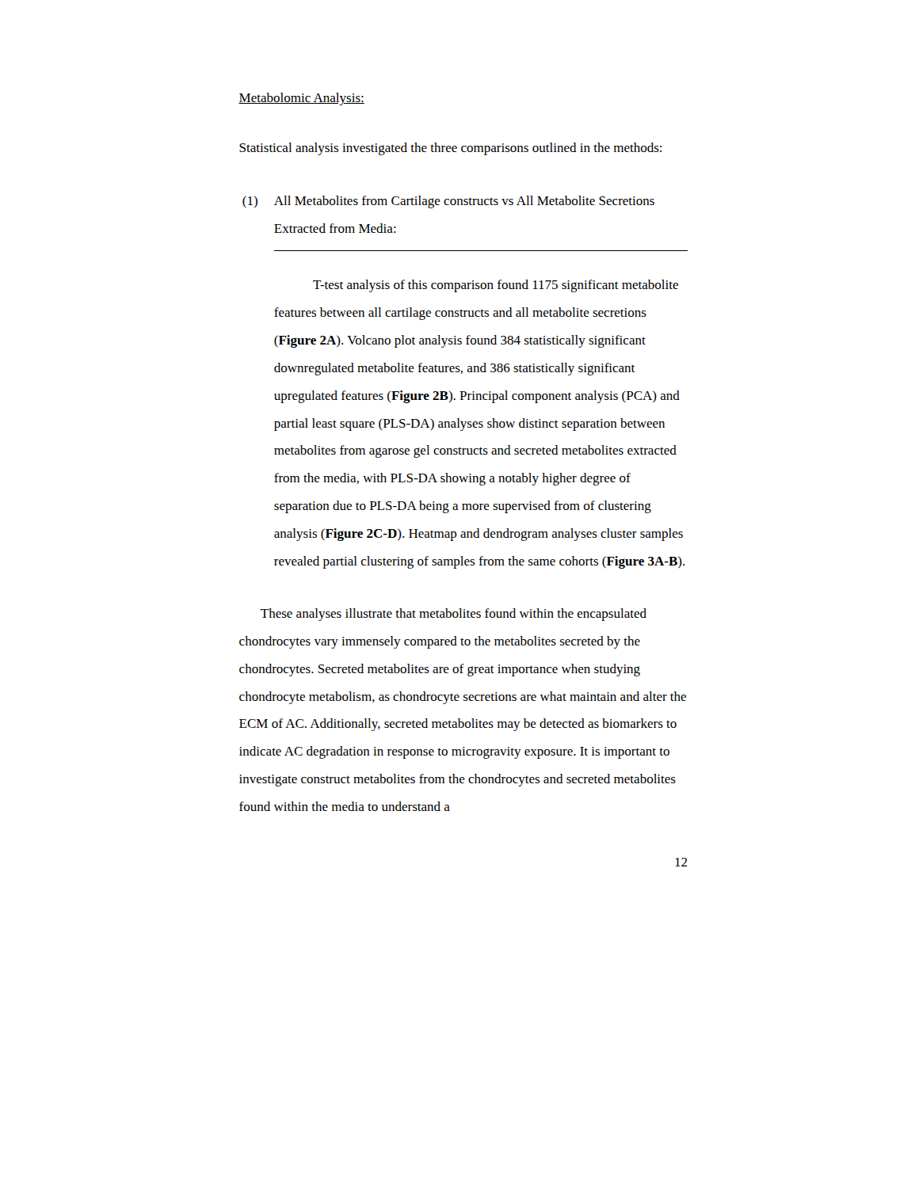Metabolomic Analysis:
Statistical analysis investigated the three comparisons outlined in the methods:
All Metabolites from Cartilage constructs vs All Metabolite Secretions Extracted from Media:
T-test analysis of this comparison found 1175 significant metabolite features between all cartilage constructs and all metabolite secretions (Figure 2A). Volcano plot analysis found 384 statistically significant downregulated metabolite features, and 386 statistically significant upregulated features (Figure 2B). Principal component analysis (PCA) and partial least square (PLS-DA) analyses show distinct separation between metabolites from agarose gel constructs and secreted metabolites extracted from the media, with PLS-DA showing a notably higher degree of separation due to PLS-DA being a more supervised from of clustering analysis (Figure 2C-D). Heatmap and dendrogram analyses cluster samples revealed partial clustering of samples from the same cohorts (Figure 3A-B).
These analyses illustrate that metabolites found within the encapsulated chondrocytes vary immensely compared to the metabolites secreted by the chondrocytes. Secreted metabolites are of great importance when studying chondrocyte metabolism, as chondrocyte secretions are what maintain and alter the ECM of AC. Additionally, secreted metabolites may be detected as biomarkers to indicate AC degradation in response to microgravity exposure. It is important to investigate construct metabolites from the chondrocytes and secreted metabolites found within the media to understand a
12